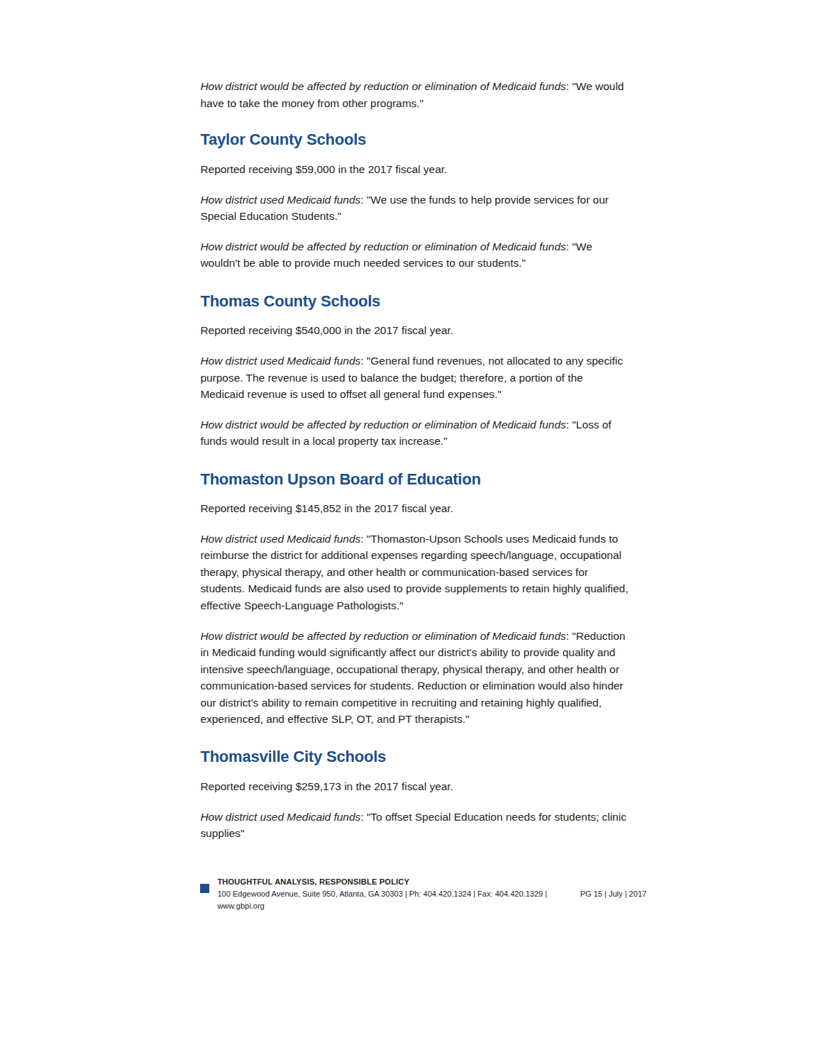How district would be affected by reduction or elimination of Medicaid funds: "We would have to take the money from other programs."
Taylor County Schools
Reported receiving $59,000 in the 2017 fiscal year.
How district used Medicaid funds: "We use the funds to help provide services for our Special Education Students."
How district would be affected by reduction or elimination of Medicaid funds: "We wouldn't be able to provide much needed services to our students."
Thomas County Schools
Reported receiving $540,000 in the 2017 fiscal year.
How district used Medicaid funds: "General fund revenues, not allocated to any specific purpose. The revenue is used to balance the budget; therefore, a portion of the Medicaid revenue is used to offset all general fund expenses."
How district would be affected by reduction or elimination of Medicaid funds: "Loss of funds would result in a local property tax increase."
Thomaston Upson Board of Education
Reported receiving $145,852 in the 2017 fiscal year.
How district used Medicaid funds: "Thomaston-Upson Schools uses Medicaid funds to reimburse the district for additional expenses regarding speech/language, occupational therapy, physical therapy, and other health or communication-based services for students. Medicaid funds are also used to provide supplements to retain highly qualified, effective Speech-Language Pathologists."
How district would be affected by reduction or elimination of Medicaid funds: "Reduction in Medicaid funding would significantly affect our district's ability to provide quality and intensive speech/language, occupational therapy, physical therapy, and other health or communication-based services for students. Reduction or elimination would also hinder our district's ability to remain competitive in recruiting and retaining highly qualified, experienced, and effective SLP, OT, and PT therapists."
Thomasville City Schools
Reported receiving $259,173 in the 2017 fiscal year.
How district used Medicaid funds: "To offset Special Education needs for students; clinic supplies"
THOUGHTFUL ANALYSIS, RESPONSIBLE POLICY
100 Edgewood Avenue, Suite 950, Atlanta, GA 30303 | Ph: 404.420.1324 | Fax: 404.420.1329 | www.gbpi.org PG 15 | July | 2017